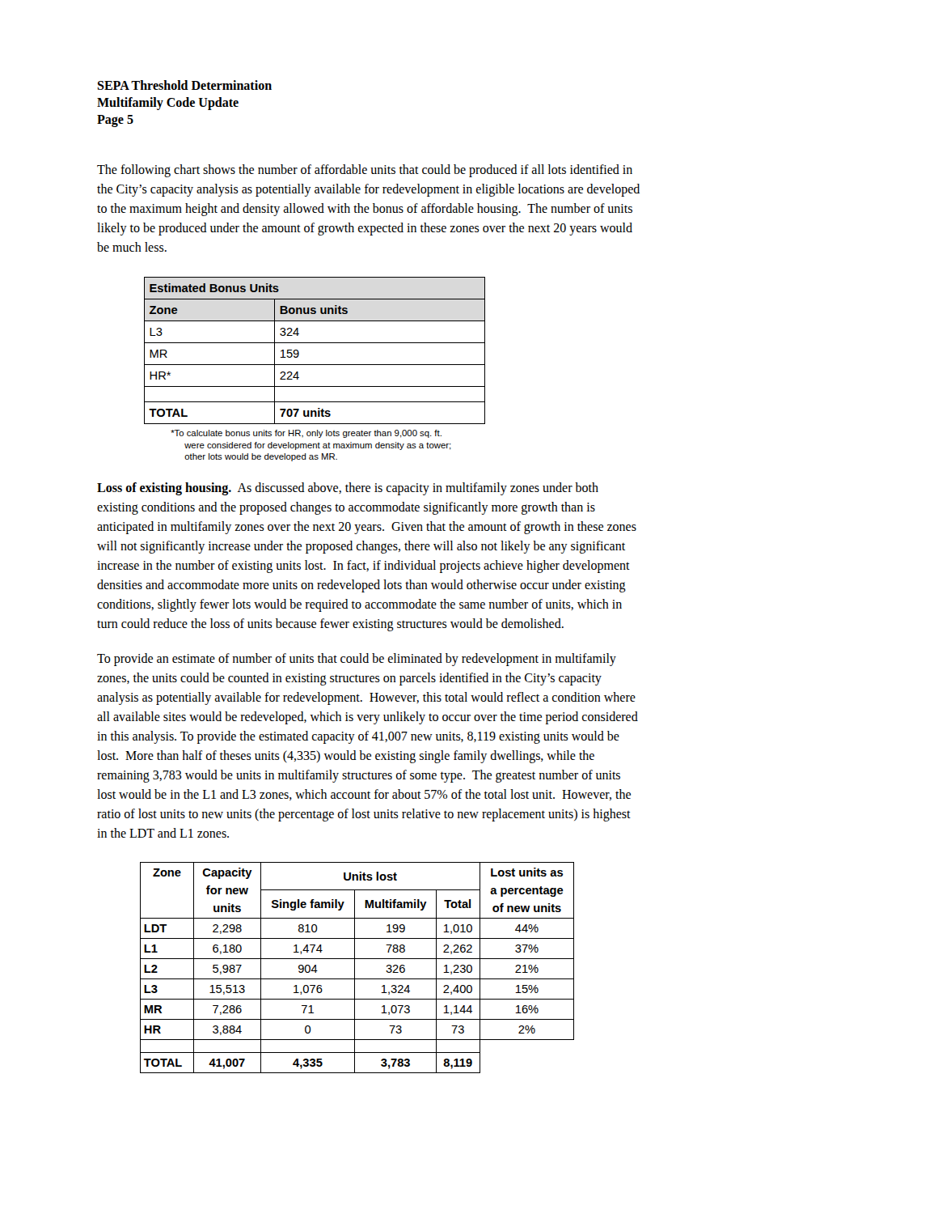SEPA Threshold Determination
Multifamily Code Update
Page 5
The following chart shows the number of affordable units that could be produced if all lots identified in the City’s capacity analysis as potentially available for redevelopment in eligible locations are developed to the maximum height and density allowed with the bonus of affordable housing. The number of units likely to be produced under the amount of growth expected in these zones over the next 20 years would be much less.
| Estimated Bonus Units |
| --- |
| Zone | Bonus units |
| L3 | 324 |
| MR | 159 |
| HR* | 224 |
| TOTAL | 707 units |
*To calculate bonus units for HR, only lots greater than 9,000 sq. ft.
were considered for development at maximum density as a tower;
other lots would be developed as MR.
Loss of existing housing. As discussed above, there is capacity in multifamily zones under both existing conditions and the proposed changes to accommodate significantly more growth than is anticipated in multifamily zones over the next 20 years. Given that the amount of growth in these zones will not significantly increase under the proposed changes, there will also not likely be any significant increase in the number of existing units lost. In fact, if individual projects achieve higher development densities and accommodate more units on redeveloped lots than would otherwise occur under existing conditions, slightly fewer lots would be required to accommodate the same number of units, which in turn could reduce the loss of units because fewer existing structures would be demolished.
To provide an estimate of number of units that could be eliminated by redevelopment in multifamily zones, the units could be counted in existing structures on parcels identified in the City’s capacity analysis as potentially available for redevelopment. However, this total would reflect a condition where all available sites would be redeveloped, which is very unlikely to occur over the time period considered in this analysis. To provide the estimated capacity of 41,007 new units, 8,119 existing units would be lost. More than half of theses units (4,335) would be existing single family dwellings, while the remaining 3,783 would be units in multifamily structures of some type. The greatest number of units lost would be in the L1 and L3 zones, which account for about 57% of the total lost unit. However, the ratio of lost units to new units (the percentage of lost units relative to new replacement units) is highest in the LDT and L1 zones.
| Zone | Capacity for new units | Units lost | Lost units as a percentage of new units |
| --- | --- | --- | --- |
| Single family | Multifamily | Total |
| LDT | 2,298 | 810 | 199 | 1,010 | 44% |
| L1 | 6,180 | 1,474 | 788 | 2,262 | 37% |
| L2 | 5,987 | 904 | 326 | 1,230 | 21% |
| L3 | 15,513 | 1,076 | 1,324 | 2,400 | 15% |
| MR | 7,286 | 71 | 1,073 | 1,144 | 16% |
| HR | 3,884 | 0 | 73 | 73 | 2% |
| TOTAL | 41,007 | 4,335 | 3,783 | 8,119 | |